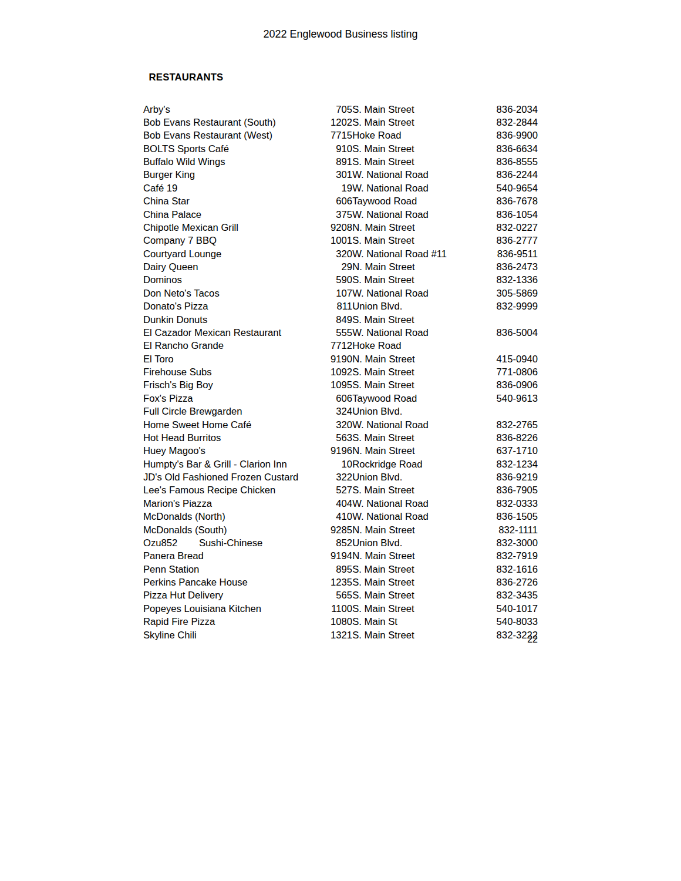2022 Englewood Business listing
RESTAURANTS
| Arby's | 705 | S. Main Street | 836-2034 |
| Bob Evans Restaurant (South) | 1202 | S. Main Street | 832-2844 |
| Bob Evans Restaurant (West) | 7715 | Hoke Road | 836-9900 |
| BOLTS Sports Café | 910 | S. Main Street | 836-6634 |
| Buffalo Wild Wings | 891 | S. Main Street | 836-8555 |
| Burger King | 301 | W. National Road | 836-2244 |
| Café 19 | 19 | W. National Road | 540-9654 |
| China Star | 606 | Taywood Road | 836-7678 |
| China Palace | 375 | W. National Road | 836-1054 |
| Chipotle Mexican Grill | 9208 | N. Main Street | 832-0227 |
| Company 7 BBQ | 1001 | S. Main Street | 836-2777 |
| Courtyard Lounge | 320 | W. National Road #11 | 836-9511 |
| Dairy Queen | 29 | N. Main Street | 836-2473 |
| Dominos | 590 | S. Main Street | 832-1336 |
| Don Neto's Tacos | 107 | W. National Road | 305-5869 |
| Donato's Pizza | 811 | Union Blvd. | 832-9999 |
| Dunkin Donuts | 849 | S. Main Street | |
| El Cazador Mexican Restaurant | 555 | W. National Road | 836-5004 |
| El Rancho Grande | 7712 | Hoke Road | |
| El Toro | 9190 | N. Main Street | 415-0940 |
| Firehouse Subs | 1092 | S. Main Street | 771-0806 |
| Frisch's Big Boy | 1095 | S. Main Street | 836-0906 |
| Fox's Pizza | 606 | Taywood Road | 540-9613 |
| Full Circle Brewgarden | 324 | Union Blvd. | |
| Home Sweet Home Café | 320 | W. National Road | 832-2765 |
| Hot Head Burritos | 563 | S. Main Street | 836-8226 |
| Huey Magoo's | 9196 | N. Main Street | 637-1710 |
| Humpty's Bar & Grill - Clarion Inn | 10 | Rockridge Road | 832-1234 |
| JD's Old Fashioned Frozen Custard | 322 | Union Blvd. | 836-9219 |
| Lee's Famous Recipe Chicken | 527 | S. Main Street | 836-7905 |
| Marion's Piazza | 404 | W. National Road | 832-0333 |
| McDonalds (North) | 410 | W. National Road | 836-1505 |
| McDonalds (South) | 9285 | N. Main Street | 832-1111 |
| Ozu852 Sushi-Chinese | 852 | Union Blvd. | 832-3000 |
| Panera Bread | 9194 | N. Main Street | 832-7919 |
| Penn Station | 895 | S. Main Street | 832-1616 |
| Perkins Pancake House | 1235 | S. Main Street | 836-2726 |
| Pizza Hut Delivery | 565 | S. Main Street | 832-3435 |
| Popeyes Louisiana Kitchen | 1100 | S. Main Street | 540-1017 |
| Rapid Fire Pizza | 1080 | S. Main St | 540-8033 |
| Skyline Chili | 1321 | S. Main Street | 832-3222 |
22